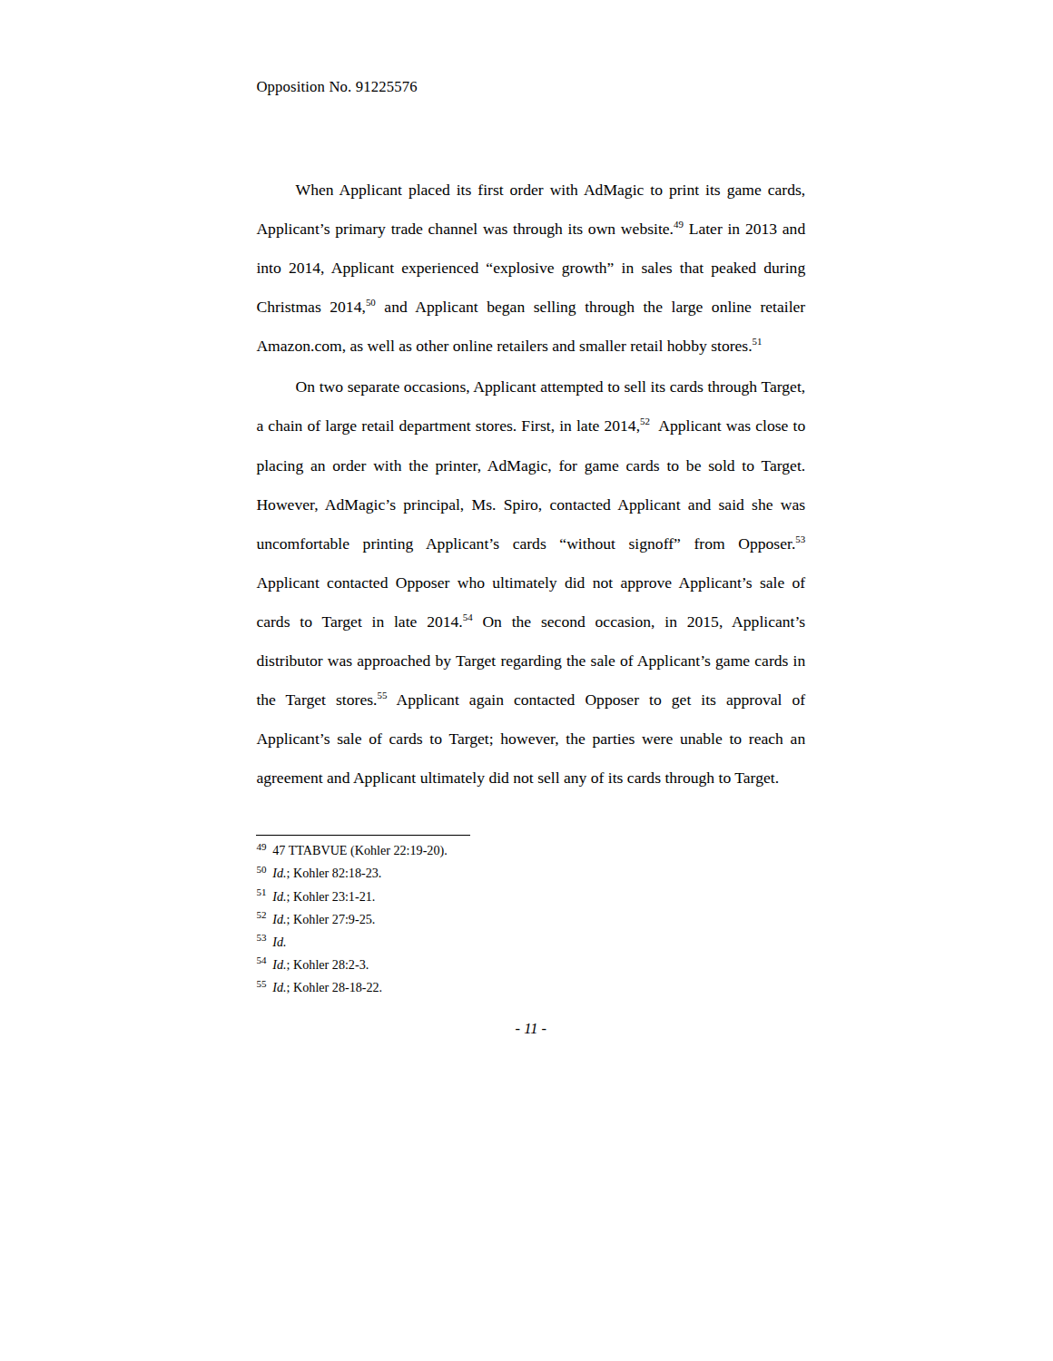Opposition No. 91225576
When Applicant placed its first order with AdMagic to print its game cards, Applicant’s primary trade channel was through its own website.49 Later in 2013 and into 2014, Applicant experienced “explosive growth” in sales that peaked during Christmas 2014,50 and Applicant began selling through the large online retailer Amazon.com, as well as other online retailers and smaller retail hobby stores.51
On two separate occasions, Applicant attempted to sell its cards through Target, a chain of large retail department stores. First, in late 2014,52 Applicant was close to placing an order with the printer, AdMagic, for game cards to be sold to Target. However, AdMagic’s principal, Ms. Spiro, contacted Applicant and said she was uncomfortable printing Applicant’s cards “without signoff” from Opposer.53 Applicant contacted Opposer who ultimately did not approve Applicant’s sale of cards to Target in late 2014.54 On the second occasion, in 2015, Applicant’s distributor was approached by Target regarding the sale of Applicant’s game cards in the Target stores.55 Applicant again contacted Opposer to get its approval of Applicant’s sale of cards to Target; however, the parties were unable to reach an agreement and Applicant ultimately did not sell any of its cards through to Target.
49 47 TTABVUE (Kohler 22:19-20).
50 Id.; Kohler 82:18-23.
51 Id.; Kohler 23:1-21.
52 Id.; Kohler 27:9-25.
53 Id.
54 Id.; Kohler 28:2-3.
55 Id.; Kohler 28-18-22.
- 11 -